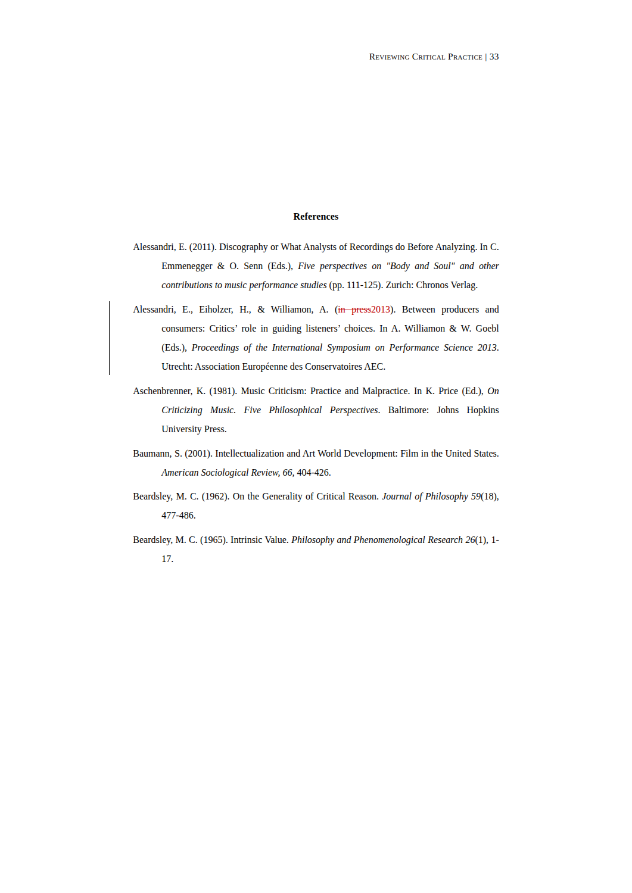Reviewing Critical Practice | 33
References
Alessandri, E. (2011). Discography or What Analysts of Recordings do Before Analyzing. In C. Emmenegger & O. Senn (Eds.), Five perspectives on "Body and Soul" and other contributions to music performance studies (pp. 111-125). Zurich: Chronos Verlag.
Alessandri, E., Eiholzer, H., & Williamon, A. (in press 2013). Between producers and consumers: Critics’ role in guiding listeners’ choices. In A. Williamon & W. Goebl (Eds.), Proceedings of the International Symposium on Performance Science 2013. Utrecht: Association Européenne des Conservatoires AEC.
Aschenbrenner, K. (1981). Music Criticism: Practice and Malpractice. In K. Price (Ed.), On Criticizing Music. Five Philosophical Perspectives. Baltimore: Johns Hopkins University Press.
Baumann, S. (2001). Intellectualization and Art World Development: Film in the United States. American Sociological Review, 66, 404-426.
Beardsley, M. C. (1962). On the Generality of Critical Reason. Journal of Philosophy 59(18), 477-486.
Beardsley, M. C. (1965). Intrinsic Value. Philosophy and Phenomenological Research 26(1), 1-17.